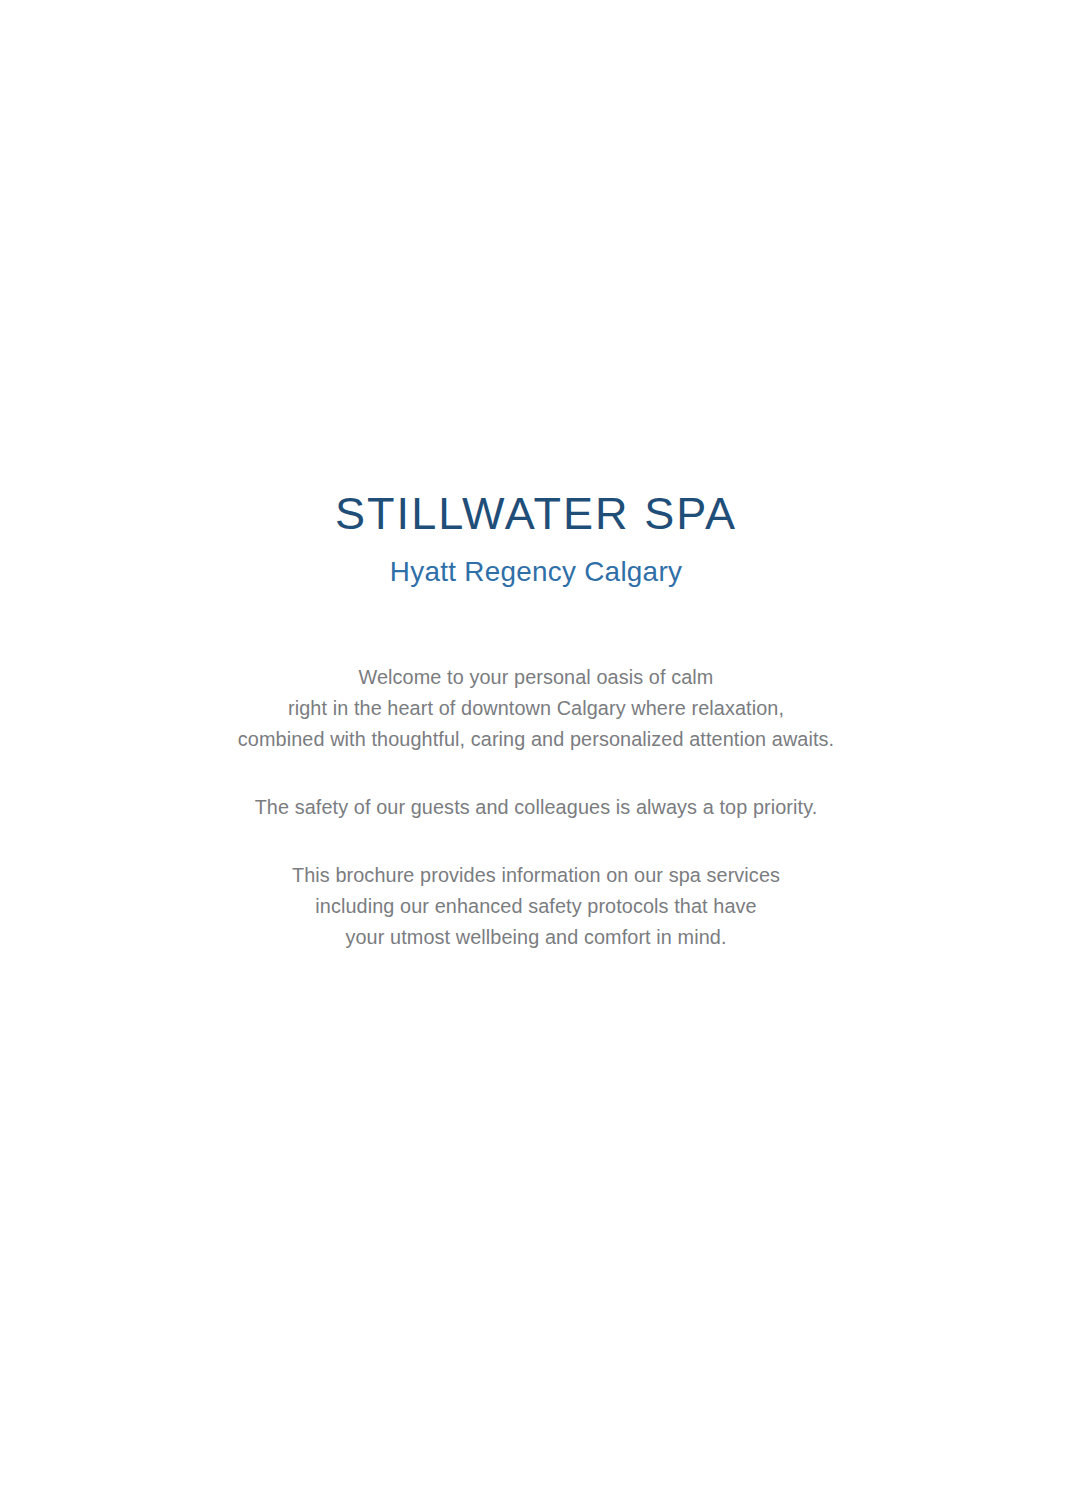STILLWATER SPA
Hyatt Regency Calgary
Welcome to your personal oasis of calm
right in the heart of downtown Calgary where relaxation,
combined with thoughtful, caring and personalized attention awaits.
The safety of our guests and colleagues is always a top priority.
This brochure provides information on our spa services
including our enhanced safety protocols that have
your utmost wellbeing and comfort in mind.